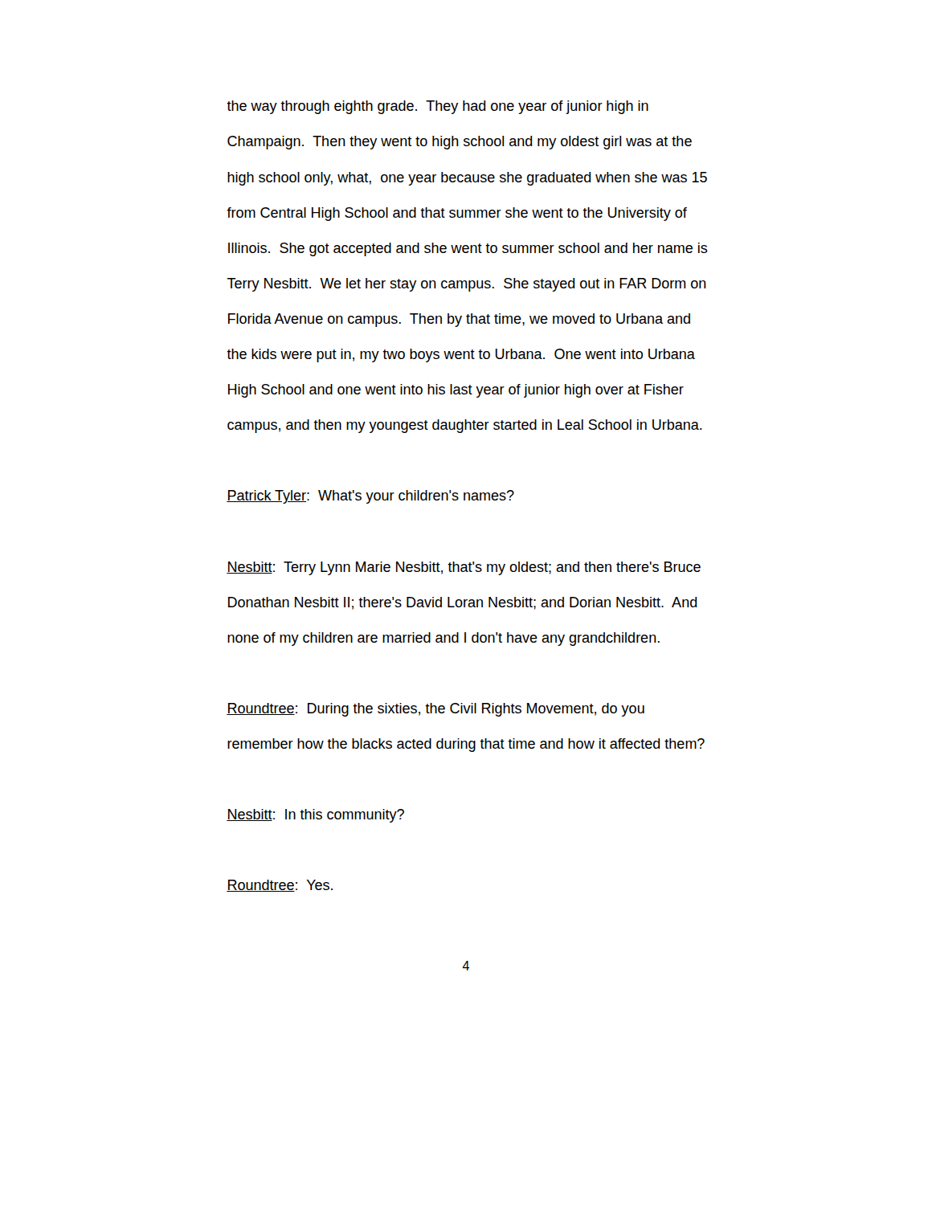the way through eighth grade. They had one year of junior high in Champaign. Then they went to high school and my oldest girl was at the high school only, what, one year because she graduated when she was 15 from Central High School and that summer she went to the University of Illinois. She got accepted and she went to summer school and her name is Terry Nesbitt. We let her stay on campus. She stayed out in FAR Dorm on Florida Avenue on campus. Then by that time, we moved to Urbana and the kids were put in, my two boys went to Urbana. One went into Urbana High School and one went into his last year of junior high over at Fisher campus, and then my youngest daughter started in Leal School in Urbana.
Patrick Tyler: What's your children's names?
Nesbitt: Terry Lynn Marie Nesbitt, that's my oldest; and then there's Bruce Donathan Nesbitt II; there's David Loran Nesbitt; and Dorian Nesbitt. And none of my children are married and I don't have any grandchildren.
Roundtree: During the sixties, the Civil Rights Movement, do you remember how the blacks acted during that time and how it affected them?
Nesbitt: In this community?
Roundtree: Yes.
4